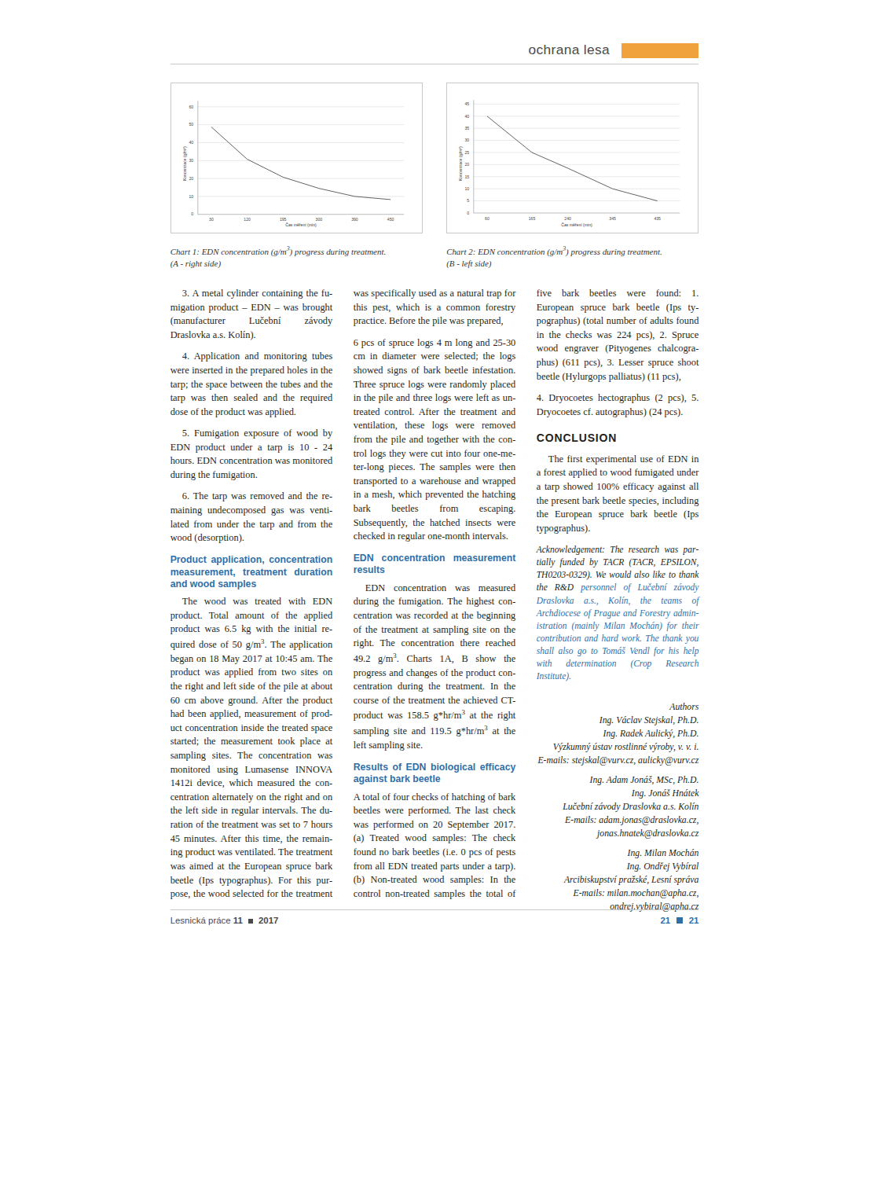ochrana lesa
60 50 40 30 20 10 0 30 120 195 300 390 450 Čas měření (min) Koncentrace (g/m³)
45 40 35 30 25 20 15 10 5 0 60 165 240 345 435 Čas měření (min) Koncentrace (g/m³)
Chart 1: EDN concentration (g/m3) progress during treatment.
(A - right side)
Chart 2: EDN concentration (g/m3) progress during treatment.
(B - left side)
3. A metal cylinder containing the fumigation product – EDN – was brought (manufacturer Lučební závody Draslovka a.s. Kolín).
4. Application and monitoring tubes were inserted in the prepared holes in the tarp; the space between the tubes and the tarp was then sealed and the required dose of the product was applied.
5. Fumigation exposure of wood by EDN product under a tarp is 10 - 24 hours. EDN concentration was monitored during the fumigation.
6. The tarp was removed and the remaining undecomposed gas was ventilated from under the tarp and from the wood (desorption).
Product application, concentration measurement, treatment duration and wood samples
The wood was treated with EDN product. Total amount of the applied product was 6.5 kg with the initial required dose of 50 g/m3. The application began on 18 May 2017 at 10:45 am. The product was applied from two sites on the right and left side of the pile at about 60 cm above ground. After the product had been applied, measurement of product concentration inside the treated space started; the measurement took place at sampling sites. The concentration was monitored using Lumasense INNOVA 1412i device, which measured the concentration alternately on the right and on the left side in regular intervals. The duration of the treatment was set to 7 hours 45 minutes. After this time, the remaining product was ventilated. The treatment was aimed at the European spruce bark beetle (Ips typographus). For this purpose, the wood selected for the treatment was specifically used as a natural trap for this pest, which is a common forestry practice. Before the pile was prepared,
6 pcs of spruce logs 4 m long and 25-30 cm in diameter were selected; the logs showed signs of bark beetle infestation. Three spruce logs were randomly placed in the pile and three logs were left as untreated control. After the treatment and ventilation, these logs were removed from the pile and together with the control logs they were cut into four one-meter-long pieces. The samples were then transported to a warehouse and wrapped in a mesh, which prevented the hatching bark beetles from escaping. Subsequently, the hatched insects were checked in regular one-month intervals.
EDN concentration measurement results
EDN concentration was measured during the fumigation. The highest concentration was recorded at the beginning of the treatment at sampling site on the right. The concentration there reached 49.2 g/m3. Charts 1A, B show the progress and changes of the product concentration during the treatment. In the course of the treatment the achieved CT-product was 158.5 g*hr/m3 at the right sampling site and 119.5 g*hr/m3 at the left sampling site.
Results of EDN biological efficacy against bark beetle
A total of four checks of hatching of bark beetles were performed. The last check was performed on 20 September 2017. (a) Treated wood samples: The check found no bark beetles (i.e. 0 pcs of pests from all EDN treated parts under a tarp). (b) Non-treated wood samples: In the control non-treated samples the total of five bark beetles were found: 1. European spruce bark beetle (Ips typographus) (total number of adults found in the checks was 224 pcs), 2. Spruce wood engraver (Pityogenes chalcographus) (611 pcs), 3. Lesser spruce shoot beetle (Hylurgops palliatus) (11 pcs),
4. Dryocoetes hectographus (2 pcs), 5. Dryocoetes cf. autographus) (24 pcs).
CONCLUSION
The first experimental use of EDN in a forest applied to wood fumigated under a tarp showed 100% efficacy against all the present bark beetle species, including the European spruce bark beetle (Ips typographus).
Acknowledgement: The research was partially funded by TACR (TACR, EPSILON, TH0203-0329). We would also like to thank the R&D personnel of Lučební závody Draslovka a.s., Kolín, the teams of Archdiocese of Prague and Forestry administration (mainly Milan Mochán) for their contribution and hard work. The thank you shall also go to Tomáš Vendl for his help with determination (Crop Research Institute).
Authors
Ing. Václav Stejskal, Ph.D.
Ing. Radek Aulický, Ph.D.
Výzkumný ústav rostlinné výroby, v. v. i.
E-mails: stejskal@vurv.cz, aulicky@vurv.cz
Ing. Adam Jonáš, MSc, Ph.D.
Ing. Jonáš Hnátek
Lučební závody Draslovka a.s. Kolín
E-mails: adam.jonas@draslovka.cz, jonas.hnatek@draslovka.cz
Ing. Milan Mochán
Ing. Ondřej Vybíral
Arcibiskupství pražské, Lesní správa
E-mails: milan.mochan@apha.cz, ondrej.vybiral@apha.cz
Lesnická práce 11 2017
21 21